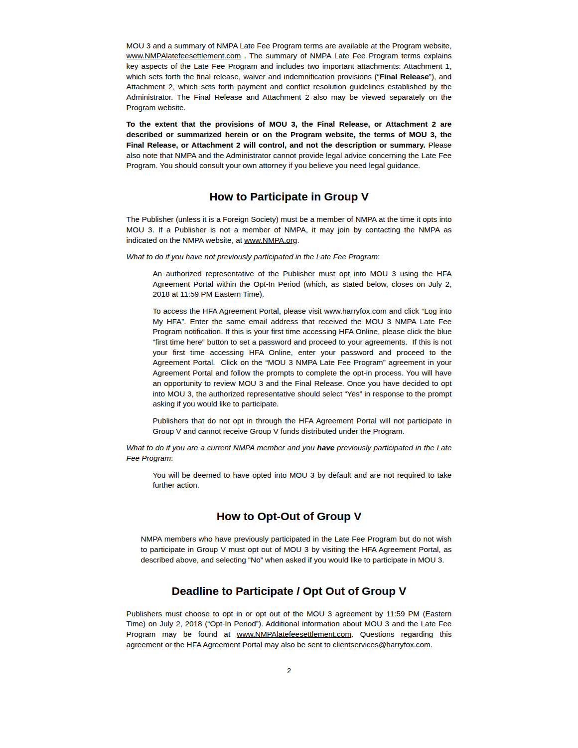MOU 3 and a summary of NMPA Late Fee Program terms are available at the Program website, www.NMPAlatefeesettlement.com . The summary of NMPA Late Fee Program terms explains key aspects of the Late Fee Program and includes two important attachments: Attachment 1, which sets forth the final release, waiver and indemnification provisions (“Final Release”), and Attachment 2, which sets forth payment and conflict resolution guidelines established by the Administrator. The Final Release and Attachment 2 also may be viewed separately on the Program website.
To the extent that the provisions of MOU 3, the Final Release, or Attachment 2 are described or summarized herein or on the Program website, the terms of MOU 3, the Final Release, or Attachment 2 will control, and not the description or summary. Please also note that NMPA and the Administrator cannot provide legal advice concerning the Late Fee Program. You should consult your own attorney if you believe you need legal guidance.
How to Participate in Group V
The Publisher (unless it is a Foreign Society) must be a member of NMPA at the time it opts into MOU 3. If a Publisher is not a member of NMPA, it may join by contacting the NMPA as indicated on the NMPA website, at www.NMPA.org.
What to do if you have not previously participated in the Late Fee Program:
An authorized representative of the Publisher must opt into MOU 3 using the HFA Agreement Portal within the Opt-In Period (which, as stated below, closes on July 2, 2018 at 11:59 PM Eastern Time).
To access the HFA Agreement Portal, please visit www.harryfox.com and click “Log into My HFA”. Enter the same email address that received the MOU 3 NMPA Late Fee Program notification. If this is your first time accessing HFA Online, please click the blue “first time here” button to set a password and proceed to your agreements. If this is not your first time accessing HFA Online, enter your password and proceed to the Agreement Portal. Click on the “MOU 3 NMPA Late Fee Program” agreement in your Agreement Portal and follow the prompts to complete the opt-in process. You will have an opportunity to review MOU 3 and the Final Release. Once you have decided to opt into MOU 3, the authorized representative should select “Yes” in response to the prompt asking if you would like to participate.
Publishers that do not opt in through the HFA Agreement Portal will not participate in Group V and cannot receive Group V funds distributed under the Program.
What to do if you are a current NMPA member and you have previously participated in the Late Fee Program:
You will be deemed to have opted into MOU 3 by default and are not required to take further action.
How to Opt-Out of Group V
NMPA members who have previously participated in the Late Fee Program but do not wish to participate in Group V must opt out of MOU 3 by visiting the HFA Agreement Portal, as described above, and selecting “No” when asked if you would like to participate in MOU 3.
Deadline to Participate / Opt Out of Group V
Publishers must choose to opt in or opt out of the MOU 3 agreement by 11:59 PM (Eastern Time) on July 2, 2018 (“Opt-In Period”). Additional information about MOU 3 and the Late Fee Program may be found at www.NMPAlatefeesettlement.com. Questions regarding this agreement or the HFA Agreement Portal may also be sent to clientservices@harryfox.com.
2